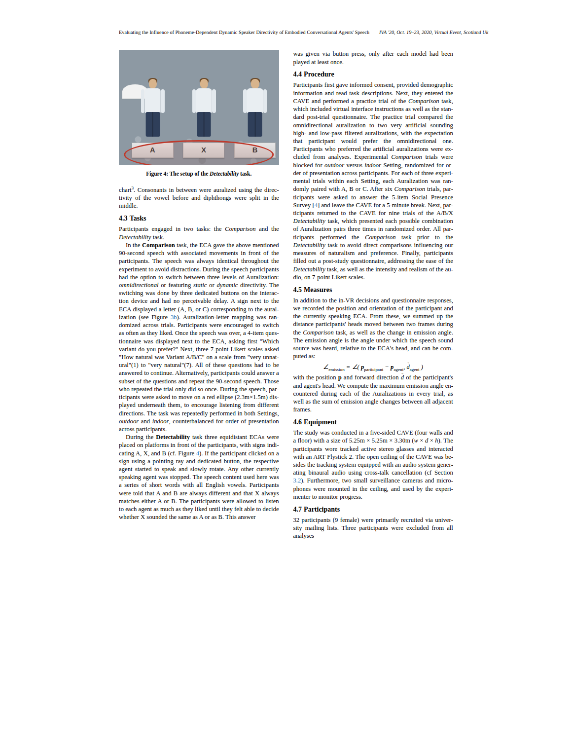Evaluating the Influence of Phoneme-Dependent Dynamic Speaker Directivity of Embodied Conversational Agents' Speech IVA '20, Oct. 19–23, 2020, Virtual Event, Scotland Uk
A
X
B
Figure 4: The setup of the Detectability task.
chart3. Consonants in between were auralized using the directivity of the vowel before and diphthongs were split in the middle.
4.3 Tasks
Participants engaged in two tasks: the Comparison and the Detectability task.
In the Comparison task, the ECA gave the above mentioned 90-second speech with associated movements in front of the participants. The speech was always identical throughout the experiment to avoid distractions. During the speech participants had the option to switch between three levels of Auralization: omnidirectional or featuring static or dynamic directivity. The switching was done by three dedicated buttons on the interaction device and had no perceivable delay. A sign next to the ECA displayed a letter (A, B, or C) corresponding to the auralization (see Figure 3b). Auralization-letter mapping was randomized across trials. Participants were encouraged to switch as often as they liked. Once the speech was over, a 4-item questionnaire was displayed next to the ECA, asking first "Which variant do you prefer?" Next, three 7-point Likert scales asked "How natural was Variant A/B/C" on a scale from "very unnatural"(1) to "very natural"(7). All of these questions had to be answered to continue. Alternatively, participants could answer a subset of the questions and repeat the 90-second speech. Those who repeated the trial only did so once. During the speech, participants were asked to move on a red ellipse (2.3m×1.5m) displayed underneath them, to encourage listening from different directions. The task was repeatedly performed in both Settings, outdoor and indoor, counterbalanced for order of presentation across participants.
During the Detectability task three equidistant ECAs were placed on platforms in front of the participants, with signs indicating A, X, and B (cf. Figure 4). If the participant clicked on a sign using a pointing ray and dedicated button, the respective agent started to speak and slowly rotate. Any other currently speaking agent was stopped. The speech content used here was a series of short words with all English vowels. Participants were told that A and B are always different and that X always matches either A or B. The participants were allowed to listen to each agent as much as they liked until they felt able to decide whether X sounded the same as A or as B. This answer
was given via button press, only after each model had been played at least once.
4.4 Procedure
Participants first gave informed consent, provided demographic information and read task descriptions. Next, they entered the CAVE and performed a practice trial of the Comparison task, which included virtual interface instructions as well as the standard post-trial questionnaire. The practice trial compared the omnidirectional auralization to two very artificial sounding high- and low-pass filtered auralizations, with the expectation that participant would prefer the omnidirectional one. Participants who preferred the artificial auralizations were excluded from analyses. Experimental Comparison trials were blocked for outdoor versus indoor Setting, randomized for order of presentation across participants. For each of three experimental trials within each Setting, each Auralization was randomly paired with A, B or C. After six Comparison trials, participants were asked to answer the 5-item Social Presence Survey [4] and leave the CAVE for a 5-minute break. Next, participants returned to the CAVE for nine trials of the A/B/X Detectability task, which presented each possible combination of Auralization pairs three times in randomized order. All participants performed the Comparison task prior to the Detectability task to avoid direct comparisons influencing our measures of naturalism and preference. Finally, participants filled out a post-study questionnaire, addressing the ease of the Detectability task, as well as the intensity and realism of the audio, on 7-point Likert scales.
4.5 Measures
In addition to the in-VR decisions and questionnaire responses, we recorded the position and orientation of the participant and the currently speaking ECA. From these, we summed up the distance participants' heads moved between two frames during the Comparison task, as well as the change in emission angle. The emission angle is the angle under which the speech sound source was heard, relative to the ECA's head, and can be computed as:
∠emission = ∠( pparticipant − pagent, dagent )
with the position p and forward direction d of the participant's and agent's head. We compute the maximum emission angle encountered during each of the Auralizations in every trial, as well as the sum of emission angle changes between all adjacent frames.
4.6 Equipment
The study was conducted in a five-sided CAVE (four walls and a floor) with a size of 5.25m × 5.25m × 3.30m (w × d × h). The participants wore tracked active stereo glasses and interacted with an ART Flystick 2. The open ceiling of the CAVE was besides the tracking system equipped with an audio system generating binaural audio using cross-talk cancellation (cf Section 3.2). Furthermore, two small surveillance cameras and microphones were mounted in the ceiling, and used by the experimenter to monitor progress.
4.7 Participants
32 participants (9 female) were primarily recruited via university mailing lists. Three participants were excluded from all analyses